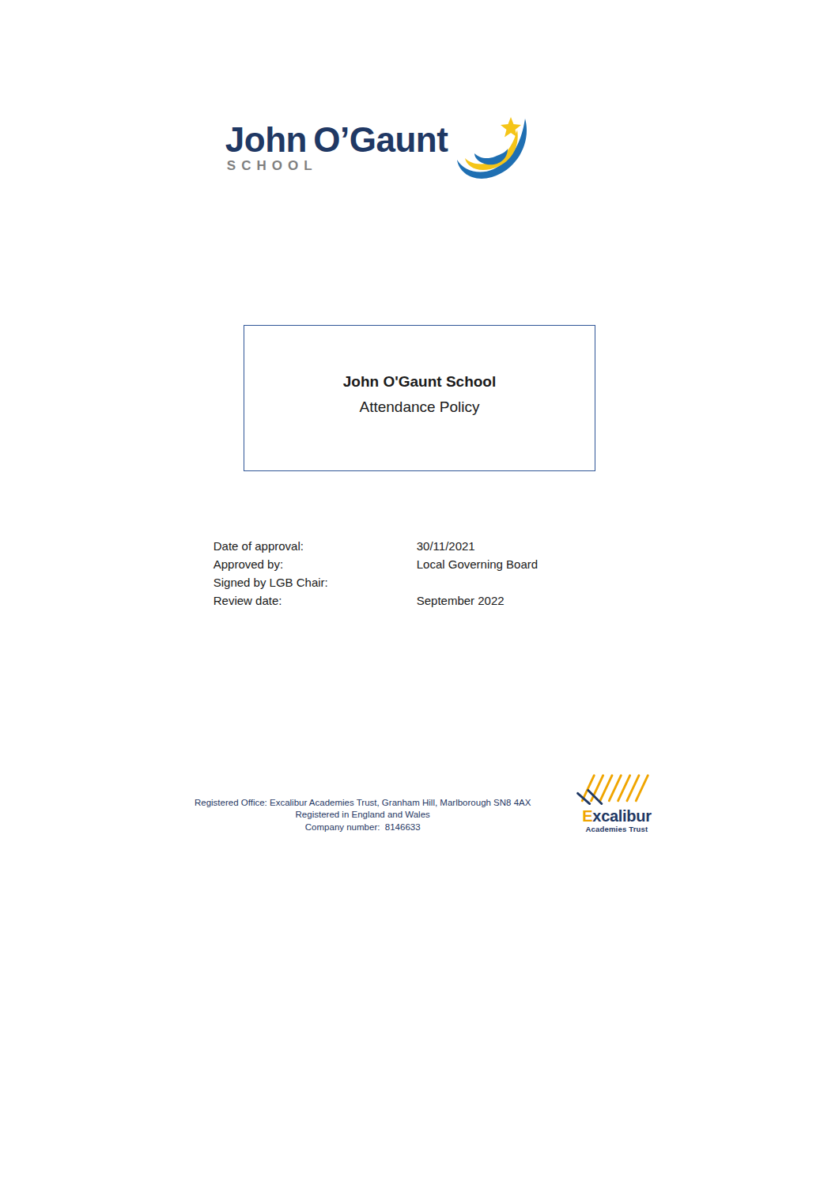John O’Gaunt
SCHOOL
John O'Gaunt School
Attendance Policy
| Date of approval: | 30/11/2021 |
| Approved by: | Local Governing Board |
| Signed by LGB Chair: | |
| Review date: | September 2022 |
Registered Office: Excalibur Academies Trust, Granham Hill, Marlborough SN8 4AX
Registered in England and Wales
Company number: 8146633
Excalibur
Academies Trust